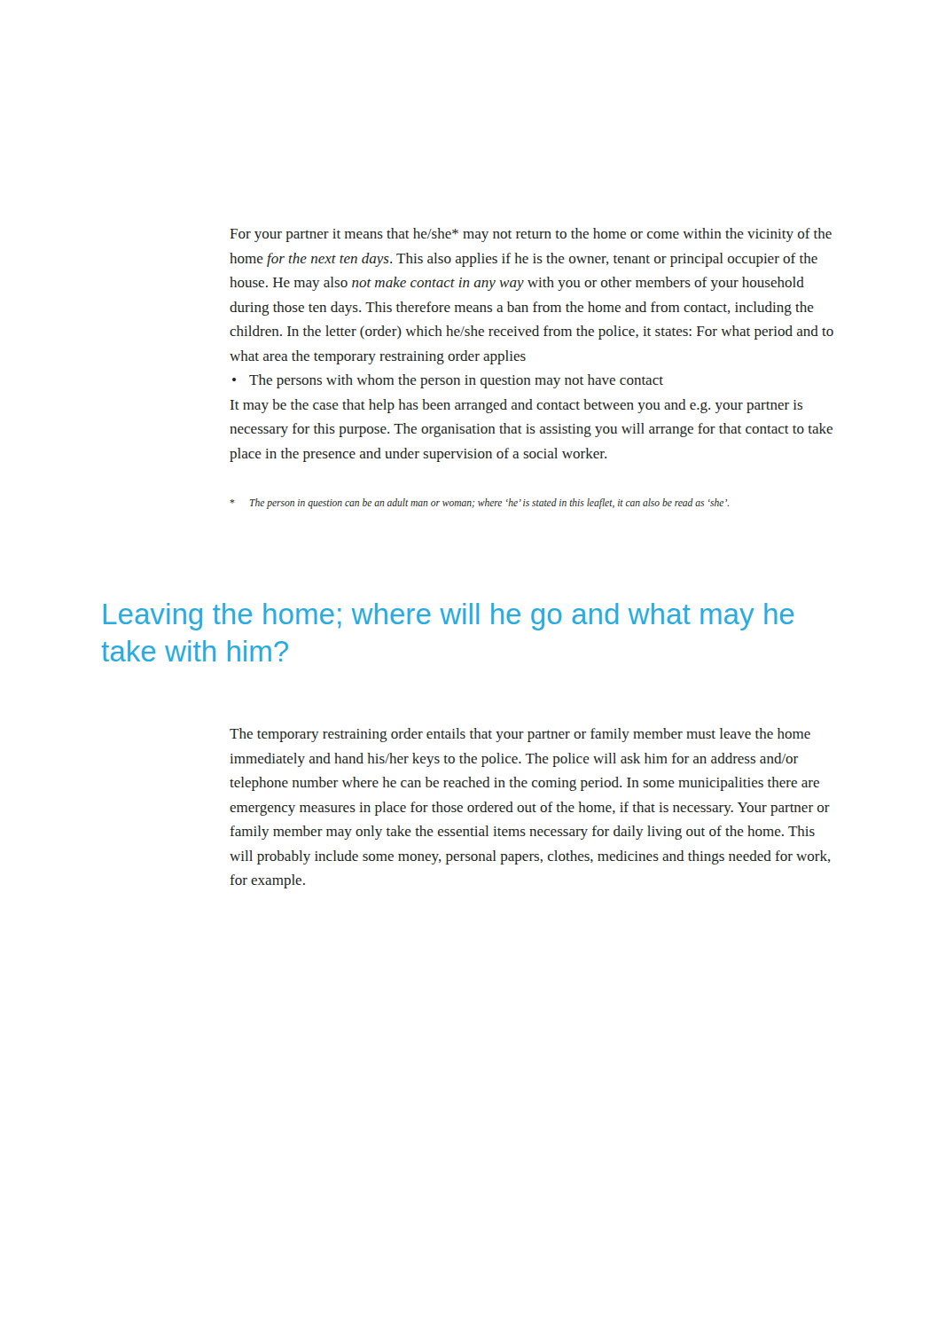For your partner it means that he/she* may not return to the home or come within the vicinity of the home for the next ten days. This also applies if he is the owner, tenant or principal occupier of the house. He may also not make contact in any way with you or other members of your household during those ten days. This therefore means a ban from the home and from contact, including the children. In the letter (order) which he/she received from the police, it states: For what period and to what area the temporary restraining order applies
The persons with whom the person in question may not have contact
It may be the case that help has been arranged and contact between you and e.g. your partner is necessary for this purpose. The organisation that is assisting you will arrange for that contact to take place in the presence and under supervision of a social worker.
*The person in question can be an adult man or woman; where ‘he’ is stated in this leaflet, it can also be read as ‘she’.
Leaving the home; where will he go and what may he take with him?
The temporary restraining order entails that your partner or family member must leave the home immediately and hand his/her keys to the police. The police will ask him for an address and/or telephone number where he can be reached in the coming period. In some municipalities there are emergency measures in place for those ordered out of the home, if that is necessary. Your partner or family member may only take the essential items necessary for daily living out of the home. This will probably include some money, personal papers, clothes, medicines and things needed for work, for example.